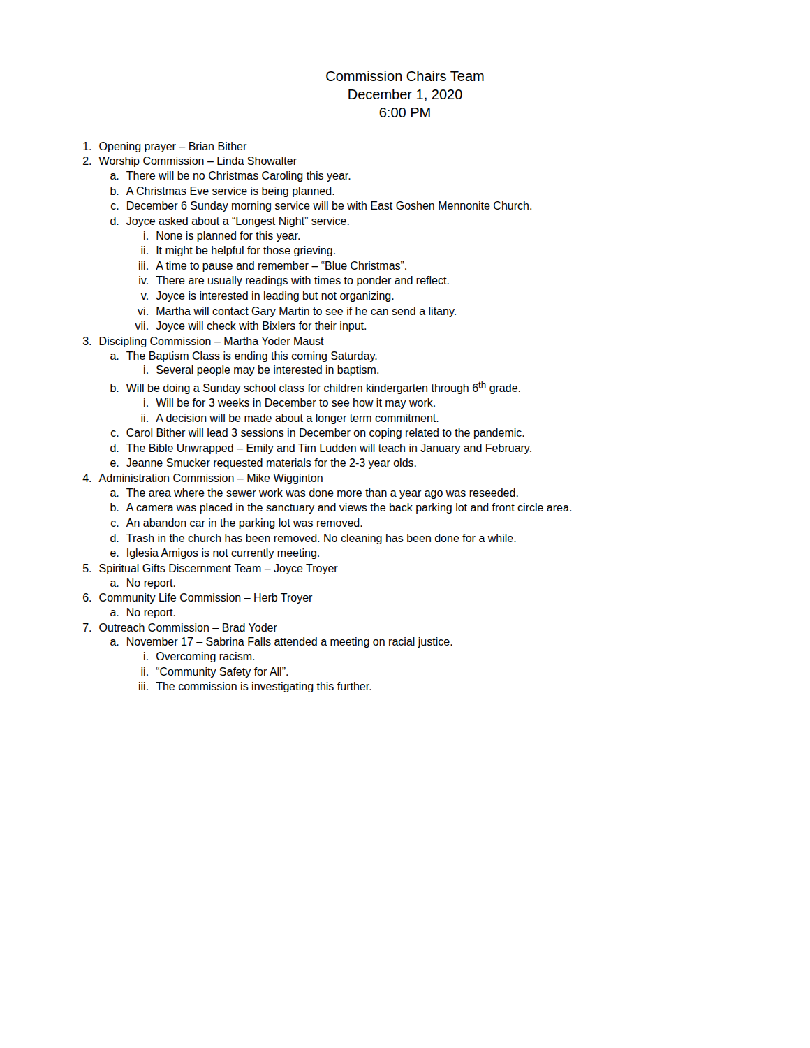Commission Chairs Team
December 1, 2020
6:00 PM
Opening prayer – Brian Bither
Worship Commission – Linda Showalter
There will be no Christmas Caroling this year.
A Christmas Eve service is being planned.
December 6 Sunday morning service will be with East Goshen Mennonite Church.
Joyce asked about a “Longest Night” service.
None is planned for this year.
It might be helpful for those grieving.
A time to pause and remember – “Blue Christmas”.
There are usually readings with times to ponder and reflect.
Joyce is interested in leading but not organizing.
Martha will contact Gary Martin to see if he can send a litany.
Joyce will check with Bixlers for their input.
Discipling Commission – Martha Yoder Maust
The Baptism Class is ending this coming Saturday.
Several people may be interested in baptism.
Will be doing a Sunday school class for children kindergarten through 6th grade.
Will be for 3 weeks in December to see how it may work.
A decision will be made about a longer term commitment.
Carol Bither will lead 3 sessions in December on coping related to the pandemic.
The Bible Unwrapped – Emily and Tim Ludden will teach in January and February.
Jeanne Smucker requested materials for the 2-3 year olds.
Administration Commission – Mike Wigginton
The area where the sewer work was done more than a year ago was reseeded.
A camera was placed in the sanctuary and views the back parking lot and front circle area.
An abandon car in the parking lot was removed.
Trash in the church has been removed. No cleaning has been done for a while.
Iglesia Amigos is not currently meeting.
Spiritual Gifts Discernment Team – Joyce Troyer
No report.
Community Life Commission – Herb Troyer
No report.
Outreach Commission – Brad Yoder
November 17 – Sabrina Falls attended a meeting on racial justice.
Overcoming racism.
“Community Safety for All”.
The commission is investigating this further.